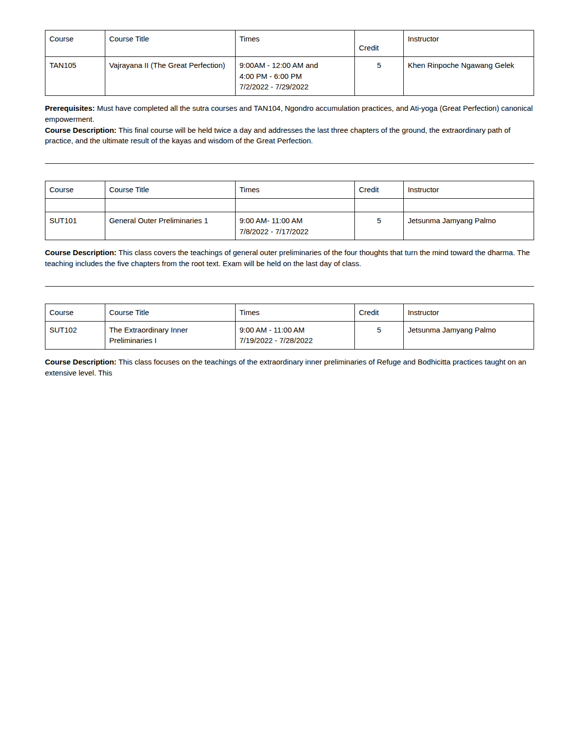| Course | Course Title | Times | Credit | Instructor |
| --- | --- | --- | --- | --- |
| TAN105 | Vajrayana II (The Great Perfection) | 9:00AM - 12:00 AM and 4:00 PM - 6:00 PM 7/2/2022 - 7/29/2022 | 5 | Khen Rinpoche Ngawang Gelek |
Prerequisites: Must have completed all the sutra courses and TAN104, Ngondro accumulation practices, and Ati-yoga (Great Perfection) canonical empowerment.
Course Description: This final course will be held twice a day and addresses the last three chapters of the ground, the extraordinary path of practice, and the ultimate result of the kayas and wisdom of the Great Perfection.
| Course | Course Title | Times | Credit | Instructor |
| --- | --- | --- | --- | --- |
| SUT101 | General Outer Preliminaries 1 | 9:00 AM- 11:00 AM 7/8/2022 - 7/17/2022 | 5 | Jetsunma Jamyang Palmo |
Course Description: This class covers the teachings of general outer preliminaries of the four thoughts that turn the mind toward the dharma. The teaching includes the five chapters from the root text. Exam will be held on the last day of class.
| Course | Course Title | Times | Credit | Instructor |
| --- | --- | --- | --- | --- |
| SUT102 | The Extraordinary Inner Preliminaries I | 9:00 AM - 11:00 AM 7/19/2022 - 7/28/2022 | 5 | Jetsunma Jamyang Palmo |
Course Description: This class focuses on the teachings of the extraordinary inner preliminaries of Refuge and Bodhicitta practices taught on an extensive level. This